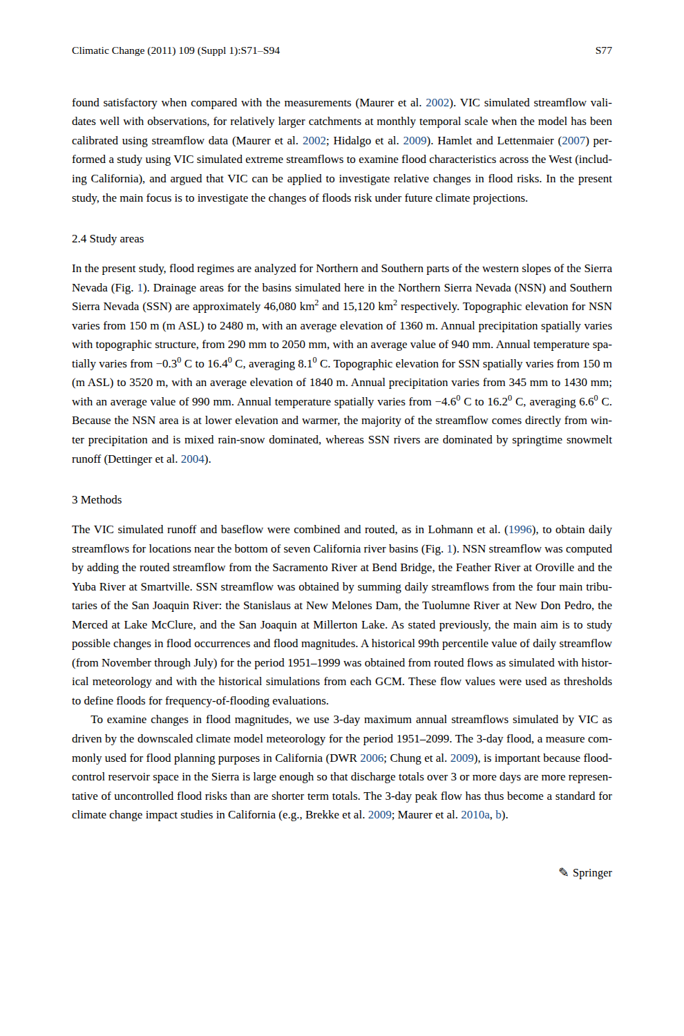Climatic Change (2011) 109 (Suppl 1):S71–S94 S77
found satisfactory when compared with the measurements (Maurer et al. 2002). VIC simulated streamflow validates well with observations, for relatively larger catchments at monthly temporal scale when the model has been calibrated using streamflow data (Maurer et al. 2002; Hidalgo et al. 2009). Hamlet and Lettenmaier (2007) performed a study using VIC simulated extreme streamflows to examine flood characteristics across the West (including California), and argued that VIC can be applied to investigate relative changes in flood risks. In the present study, the main focus is to investigate the changes of floods risk under future climate projections.
2.4 Study areas
In the present study, flood regimes are analyzed for Northern and Southern parts of the western slopes of the Sierra Nevada (Fig. 1). Drainage areas for the basins simulated here in the Northern Sierra Nevada (NSN) and Southern Sierra Nevada (SSN) are approximately 46,080 km2 and 15,120 km2 respectively. Topographic elevation for NSN varies from 150 m (m ASL) to 2480 m, with an average elevation of 1360 m. Annual precipitation spatially varies with topographic structure, from 290 mm to 2050 mm, with an average value of 940 mm. Annual temperature spatially varies from −0.30 C to 16.40 C, averaging 8.10 C. Topographic elevation for SSN spatially varies from 150 m (m ASL) to 3520 m, with an average elevation of 1840 m. Annual precipitation varies from 345 mm to 1430 mm; with an average value of 990 mm. Annual temperature spatially varies from −4.60 C to 16.20 C, averaging 6.60 C. Because the NSN area is at lower elevation and warmer, the majority of the streamflow comes directly from winter precipitation and is mixed rain-snow dominated, whereas SSN rivers are dominated by springtime snowmelt runoff (Dettinger et al. 2004).
3 Methods
The VIC simulated runoff and baseflow were combined and routed, as in Lohmann et al. (1996), to obtain daily streamflows for locations near the bottom of seven California river basins (Fig. 1). NSN streamflow was computed by adding the routed streamflow from the Sacramento River at Bend Bridge, the Feather River at Oroville and the Yuba River at Smartville. SSN streamflow was obtained by summing daily streamflows from the four main tributaries of the San Joaquin River: the Stanislaus at New Melones Dam, the Tuolumne River at New Don Pedro, the Merced at Lake McClure, and the San Joaquin at Millerton Lake. As stated previously, the main aim is to study possible changes in flood occurrences and flood magnitudes. A historical 99th percentile value of daily streamflow (from November through July) for the period 1951–1999 was obtained from routed flows as simulated with historical meteorology and with the historical simulations from each GCM. These flow values were used as thresholds to define floods for frequency-of-flooding evaluations.
To examine changes in flood magnitudes, we use 3-day maximum annual streamflows simulated by VIC as driven by the downscaled climate model meteorology for the period 1951–2099. The 3-day flood, a measure commonly used for flood planning purposes in California (DWR 2006; Chung et al. 2009), is important because flood-control reservoir space in the Sierra is large enough so that discharge totals over 3 or more days are more representative of uncontrolled flood risks than are shorter term totals. The 3-day peak flow has thus become a standard for climate change impact studies in California (e.g., Brekke et al. 2009; Maurer et al. 2010a, b).
✎Springer